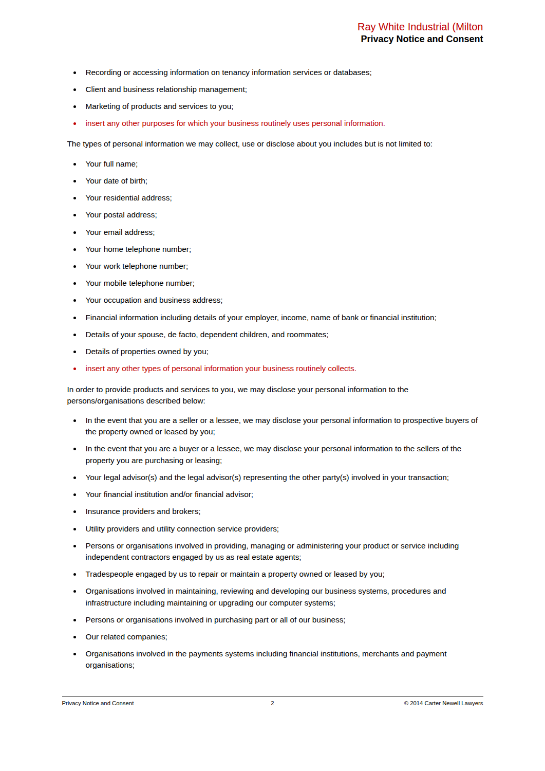Ray White Industrial (Milton
Privacy Notice and Consent
Recording or accessing information on tenancy information services or databases;
Client and business relationship management;
Marketing of products and services to you;
insert any other purposes for which your business routinely uses personal information.
The types of personal information we may collect, use or disclose about you includes but is not limited to:
Your full name;
Your date of birth;
Your residential address;
Your postal address;
Your email address;
Your home telephone number;
Your work telephone number;
Your mobile telephone number;
Your occupation and business address;
Financial information including details of your employer, income, name of bank or financial institution;
Details of your spouse, de facto, dependent children, and roommates;
Details of properties owned by you;
insert any other types of personal information your business routinely collects.
In order to provide products and services to you, we may disclose your personal information to the persons/organisations described below:
In the event that you are a seller or a lessee, we may disclose your personal information to prospective buyers of the property owned or leased by you;
In the event that you are a buyer or a lessee, we may disclose your personal information to the sellers of the property you are purchasing or leasing;
Your legal advisor(s) and the legal advisor(s) representing the other party(s) involved in your transaction;
Your financial institution and/or financial advisor;
Insurance providers and brokers;
Utility providers and utility connection service providers;
Persons or organisations involved in providing, managing or administering your product or service including independent contractors engaged by us as real estate agents;
Tradespeople engaged by us to repair or maintain a property owned or leased by you;
Organisations involved in maintaining, reviewing and developing our business systems, procedures and infrastructure including maintaining or upgrading our computer systems;
Persons or organisations involved in purchasing part or all of our business;
Our related companies;
Organisations involved in the payments systems including financial institutions, merchants and payment organisations;
Privacy Notice and Consent 2 © 2014 Carter Newell Lawyers